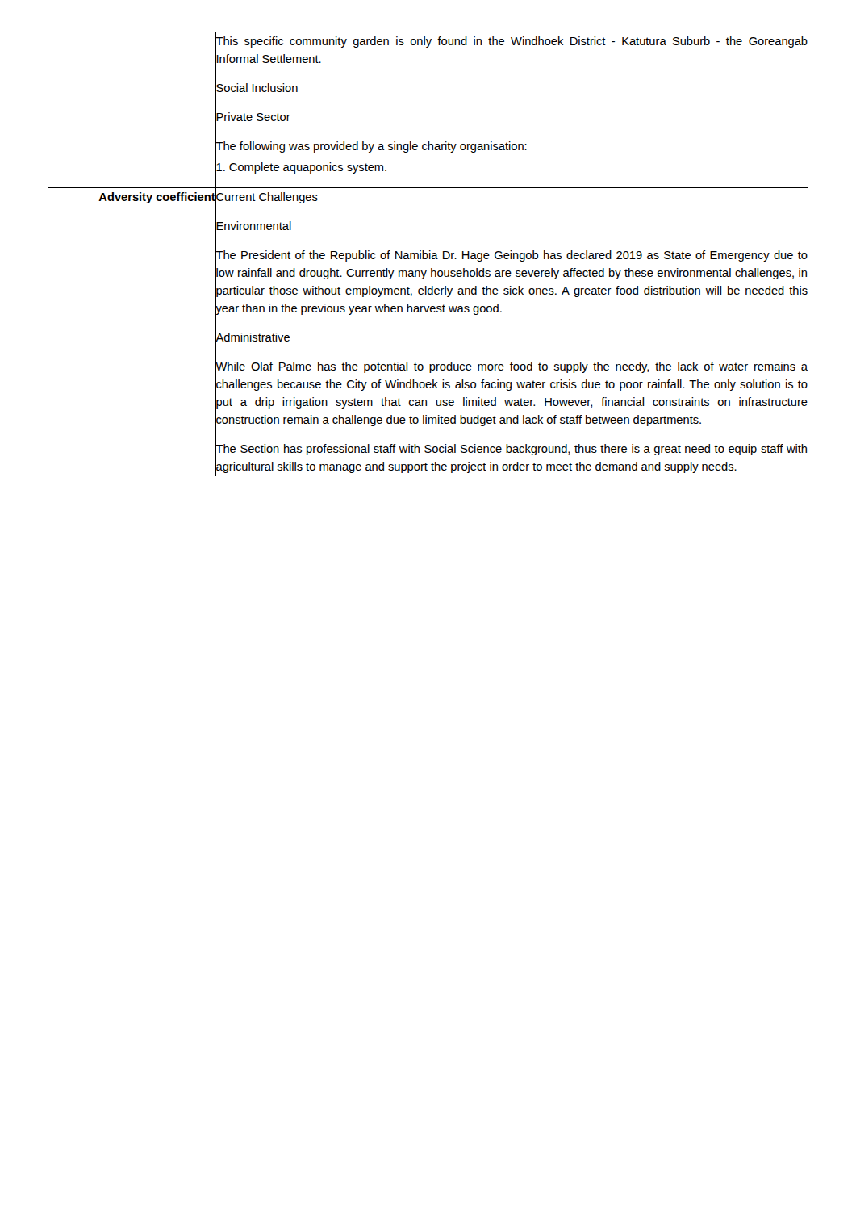| | This specific community garden is only found in the Windhoek District - Katutura Suburb - the Goreangab Informal Settlement. Social Inclusion Private Sector The following was provided by a single charity organisation: 1. Complete aquaponics system. |
| Adversity coefficient | Current Challenges Environmental The President of the Republic of Namibia Dr. Hage Geingob has declared 2019 as State of Emergency due to low rainfall and drought. Currently many households are severely affected by these environmental challenges, in particular those without employment, elderly and the sick ones. A greater food distribution will be needed this year than in the previous year when harvest was good. Administrative While Olaf Palme has the potential to produce more food to supply the needy, the lack of water remains a challenges because the City of Windhoek is also facing water crisis due to poor rainfall. The only solution is to put a drip irrigation system that can use limited water. However, financial constraints on infrastructure construction remain a challenge due to limited budget and lack of staff between departments. The Section has professional staff with Social Science background, thus there is a great need to equip staff with agricultural skills to manage and support the project in order to meet the demand and supply needs. |